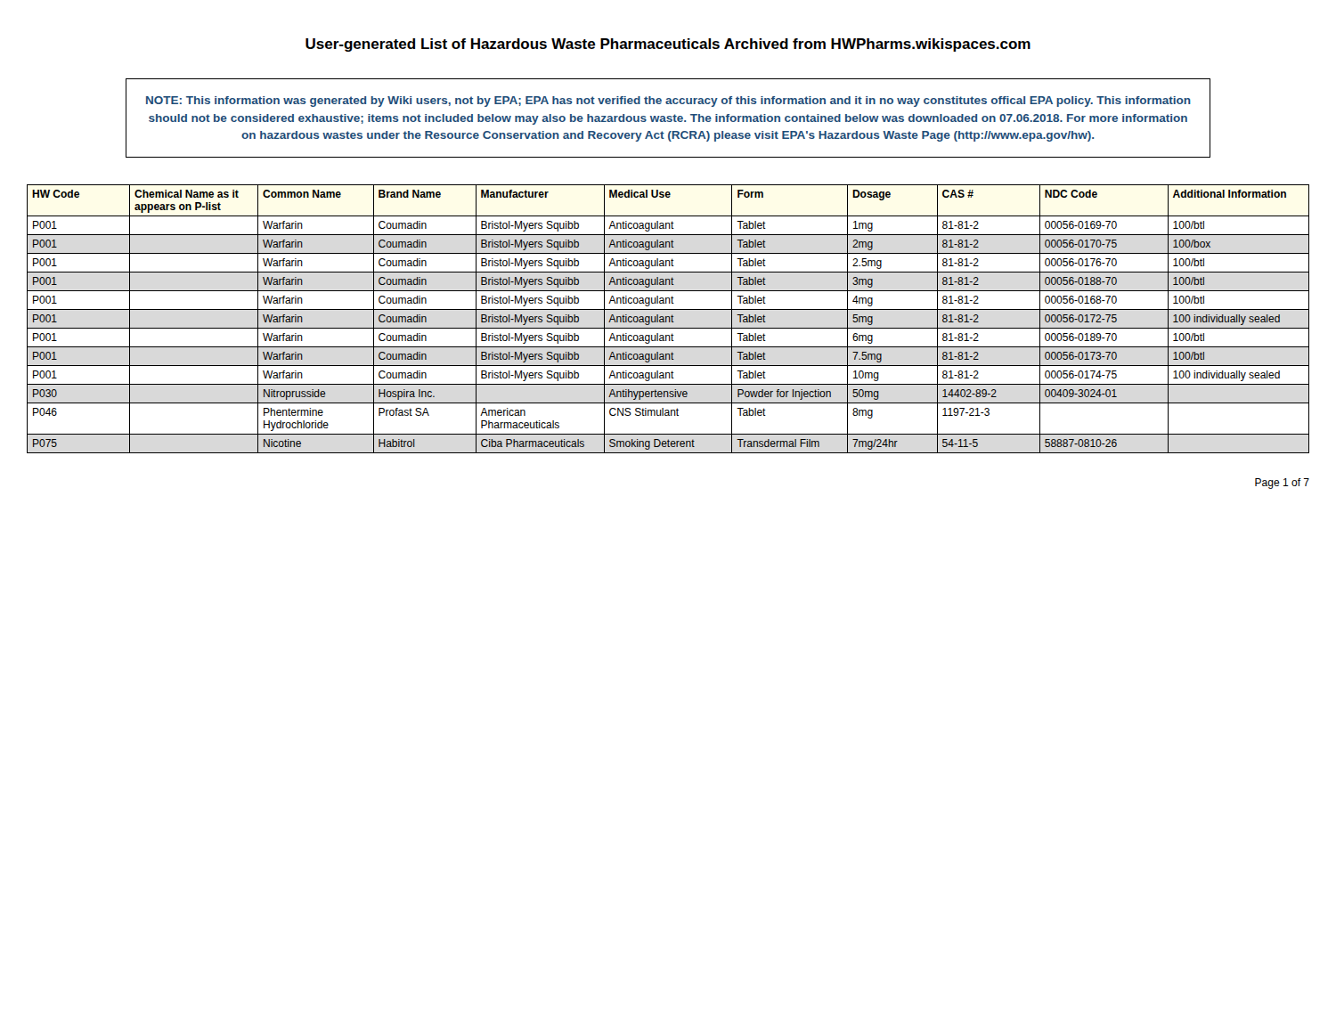User-generated List of Hazardous Waste Pharmaceuticals Archived from HWPharms.wikispaces.com
NOTE: This information was generated by Wiki users, not by EPA; EPA has not verified the accuracy of this information and it in no way constitutes offical EPA policy. This information should not be considered exhaustive; items not included below may also be hazardous waste. The information contained below was downloaded on 07.06.2018. For more information on hazardous wastes under the Resource Conservation and Recovery Act (RCRA) please visit EPA's Hazardous Waste Page (http://www.epa.gov/hw).
| HW Code | Chemical Name as it appears on P-list | Common Name | Brand Name | Manufacturer | Medical Use | Form | Dosage | CAS # | NDC Code | Additional Information |
| --- | --- | --- | --- | --- | --- | --- | --- | --- | --- | --- |
| P001 | | Warfarin | Coumadin | Bristol-Myers Squibb | Anticoagulant | Tablet | 1mg | 81-81-2 | 00056-0169-70 | 100/btl |
| P001 | | Warfarin | Coumadin | Bristol-Myers Squibb | Anticoagulant | Tablet | 2mg | 81-81-2 | 00056-0170-75 | 100/box |
| P001 | | Warfarin | Coumadin | Bristol-Myers Squibb | Anticoagulant | Tablet | 2.5mg | 81-81-2 | 00056-0176-70 | 100/btl |
| P001 | | Warfarin | Coumadin | Bristol-Myers Squibb | Anticoagulant | Tablet | 3mg | 81-81-2 | 00056-0188-70 | 100/btl |
| P001 | | Warfarin | Coumadin | Bristol-Myers Squibb | Anticoagulant | Tablet | 4mg | 81-81-2 | 00056-0168-70 | 100/btl |
| P001 | | Warfarin | Coumadin | Bristol-Myers Squibb | Anticoagulant | Tablet | 5mg | 81-81-2 | 00056-0172-75 | 100 individually sealed |
| P001 | | Warfarin | Coumadin | Bristol-Myers Squibb | Anticoagulant | Tablet | 6mg | 81-81-2 | 00056-0189-70 | 100/btl |
| P001 | | Warfarin | Coumadin | Bristol-Myers Squibb | Anticoagulant | Tablet | 7.5mg | 81-81-2 | 00056-0173-70 | 100/btl |
| P001 | | Warfarin | Coumadin | Bristol-Myers Squibb | Anticoagulant | Tablet | 10mg | 81-81-2 | 00056-0174-75 | 100 individually sealed |
| P030 | | Nitroprusside | Hospira Inc. | | Antihypertensive | Powder for Injection | 50mg | 14402-89-2 | 00409-3024-01 | |
| P046 | | Phentermine Hydrochloride | Profast SA | American Pharmaceuticals | CNS Stimulant | Tablet | 8mg | 1197-21-3 | | |
| P075 | | Nicotine | Habitrol | Ciba Pharmaceuticals | Smoking Deterent | Transdermal Film | 7mg/24hr | 54-11-5 | 58887-0810-26 | |
Page 1 of 7